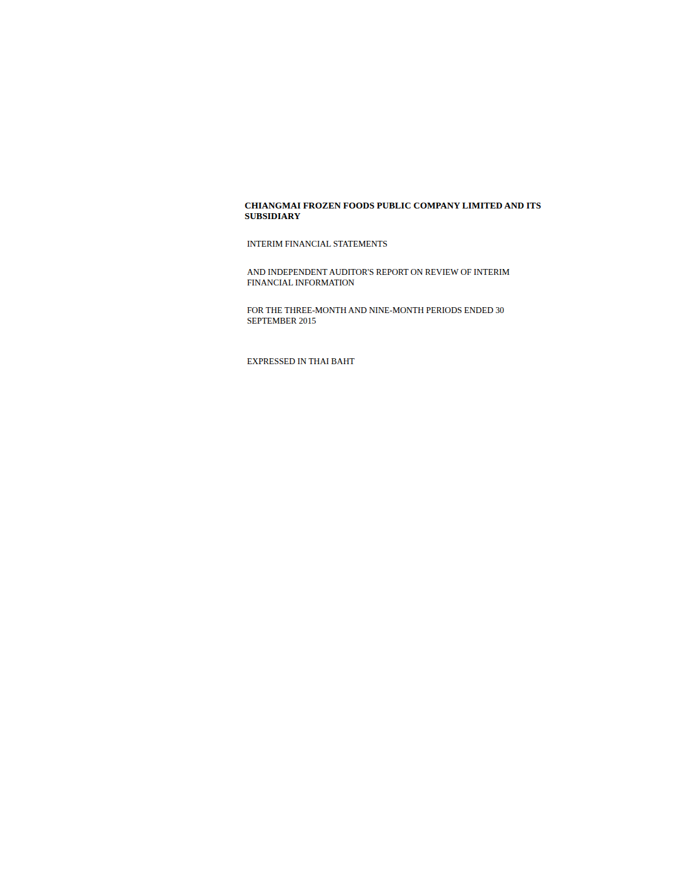CHIANGMAI FROZEN FOODS PUBLIC COMPANY LIMITED AND ITS SUBSIDIARY
INTERIM FINANCIAL STATEMENTS
AND INDEPENDENT AUDITOR'S REPORT ON REVIEW OF INTERIM FINANCIAL INFORMATION
FOR THE THREE-MONTH AND NINE-MONTH PERIODS ENDED 30 SEPTEMBER 2015
EXPRESSED IN THAI BAHT